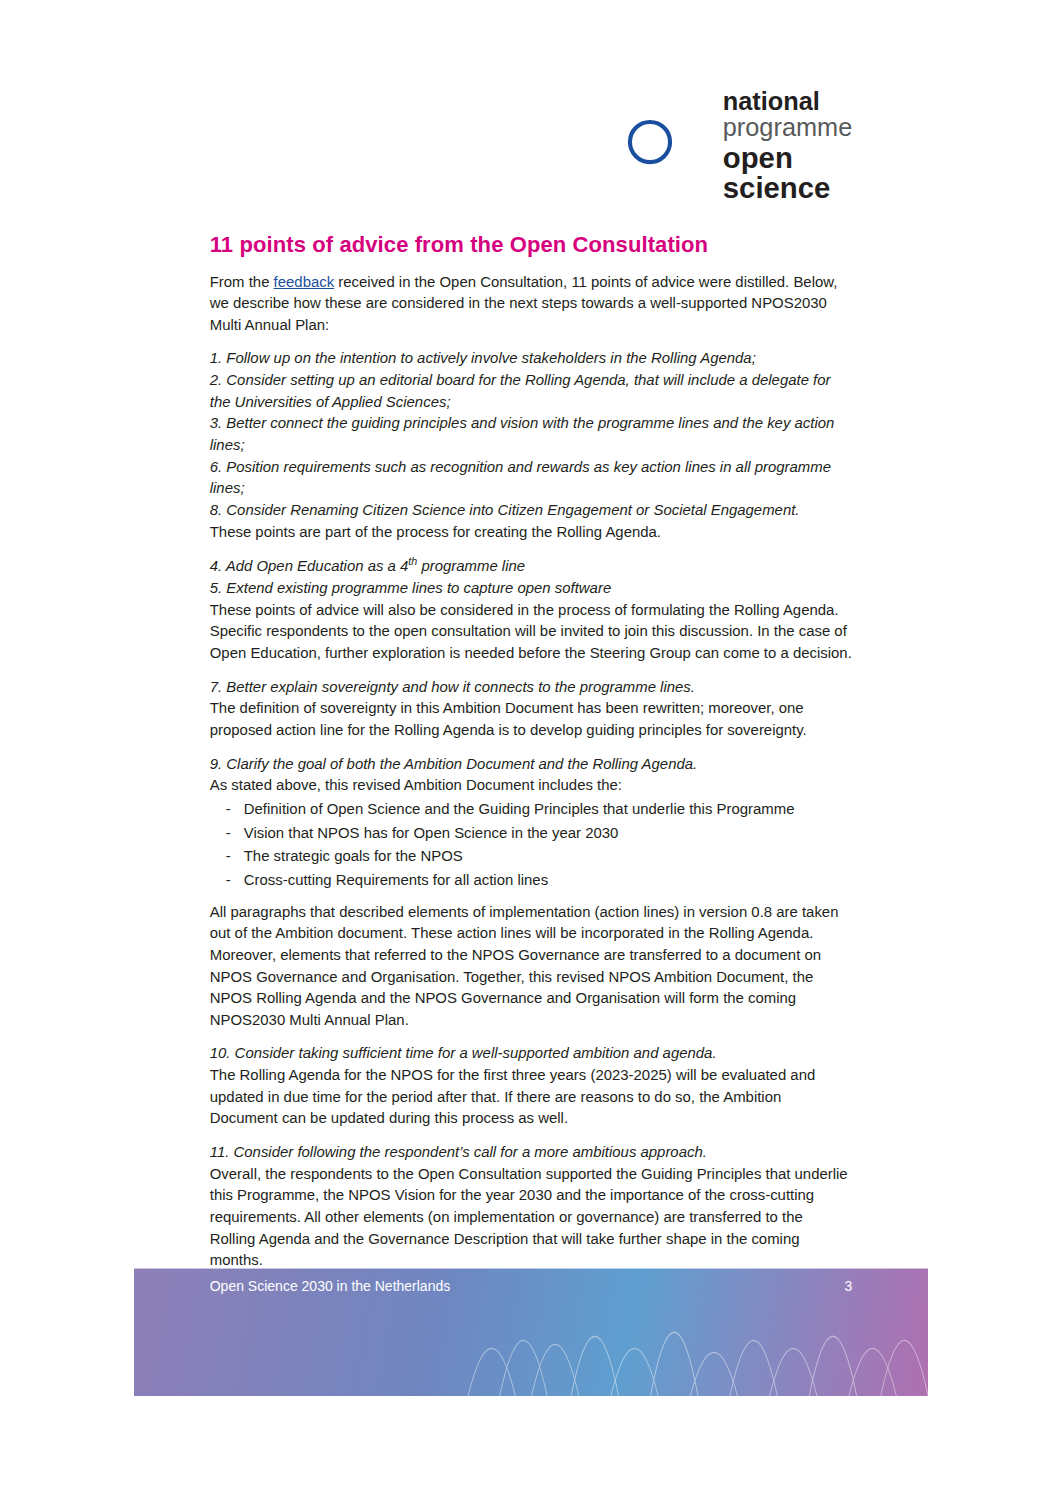national programme open science
11 points of advice from the Open Consultation
From the feedback received in the Open Consultation, 11 points of advice were distilled. Below, we describe how these are considered in the next steps towards a well-supported NPOS2030 Multi Annual Plan:
1. Follow up on the intention to actively involve stakeholders in the Rolling Agenda; 2. Consider setting up an editorial board for the Rolling Agenda, that will include a delegate for the Universities of Applied Sciences; 3. Better connect the guiding principles and vision with the programme lines and the key action lines; 6. Position requirements such as recognition and rewards as key action lines in all programme lines; 8. Consider Renaming Citizen Science into Citizen Engagement or Societal Engagement.
These points are part of the process for creating the Rolling Agenda.
4. Add Open Education as a 4th programme line 5. Extend existing programme lines to capture open software
These points of advice will also be considered in the process of formulating the Rolling Agenda. Specific respondents to the open consultation will be invited to join this discussion. In the case of Open Education, further exploration is needed before the Steering Group can come to a decision.
7. Better explain sovereignty and how it connects to the programme lines.
The definition of sovereignty in this Ambition Document has been rewritten; moreover, one proposed action line for the Rolling Agenda is to develop guiding principles for sovereignty.
9. Clarify the goal of both the Ambition Document and the Rolling Agenda.
As stated above, this revised Ambition Document includes the:
Definition of Open Science and the Guiding Principles that underlie this Programme
Vision that NPOS has for Open Science in the year 2030
The strategic goals for the NPOS
Cross-cutting Requirements for all action lines
All paragraphs that described elements of implementation (action lines) in version 0.8 are taken out of the Ambition document. These action lines will be incorporated in the Rolling Agenda. Moreover, elements that referred to the NPOS Governance are transferred to a document on NPOS Governance and Organisation. Together, this revised NPOS Ambition Document, the NPOS Rolling Agenda and the NPOS Governance and Organisation will form the coming NPOS2030 Multi Annual Plan.
10. Consider taking sufficient time for a well-supported ambition and agenda.
The Rolling Agenda for the NPOS for the first three years (2023-2025) will be evaluated and updated in due time for the period after that. If there are reasons to do so, the Ambition Document can be updated during this process as well.
11. Consider following the respondent’s call for a more ambitious approach.
Overall, the respondents to the Open Consultation supported the Guiding Principles that underlie this Programme, the NPOS Vision for the year 2030 and the importance of the cross-cutting requirements. All other elements (on implementation or governance) are transferred to the Rolling Agenda and the Governance Description that will take further shape in the coming months.
Open Science 2030 in the Netherlands 3